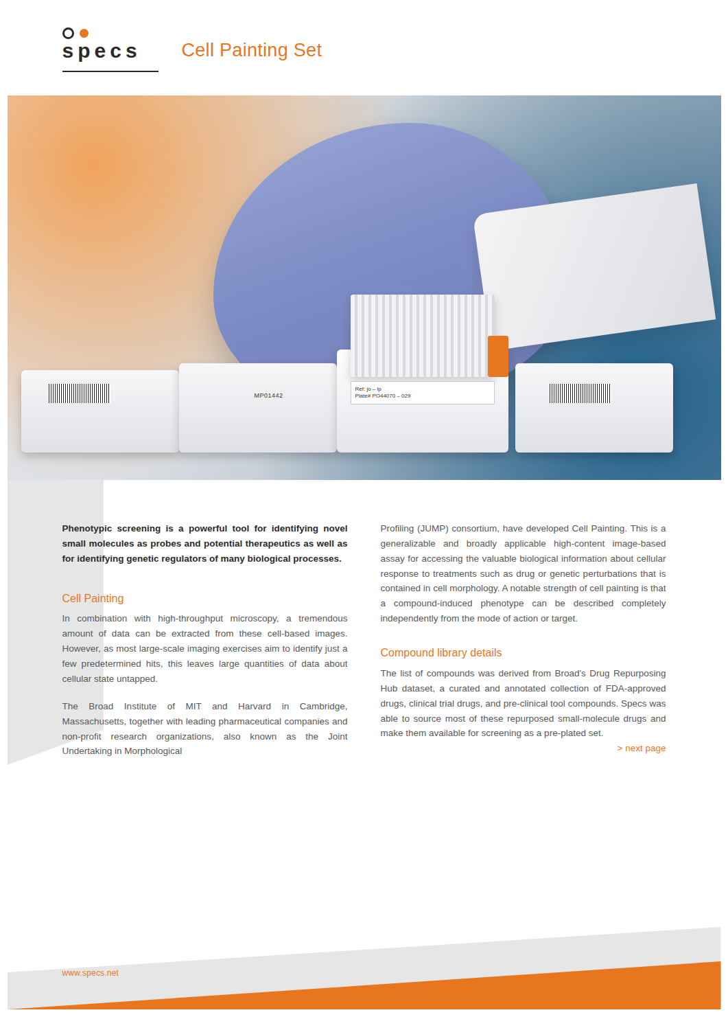specs
Cell Painting Set
Ref: jo – lp Plate# PO44070 – 029
MP01442
Phenotypic screening is a powerful tool for identifying novel small molecules as probes and potential therapeutics as well as for identifying genetic regulators of many biological processes.
Cell Painting
In combination with high-throughput microscopy, a tremendous amount of data can be extracted from these cell-based images. However, as most large-scale imaging exercises aim to identify just a few predetermined hits, this leaves large quantities of data about cellular state untapped.
The Broad Institute of MIT and Harvard in Cambridge, Massachusetts, together with leading pharmaceutical companies and non-profit research organizations, also known as the Joint Undertaking in Morphological
Profiling (JUMP) consortium, have developed Cell Painting. This is a generalizable and broadly applicable high-content image-based assay for accessing the valuable biological information about cellular response to treatments such as drug or genetic perturbations that is contained in cell morphology. A notable strength of cell painting is that a compound-induced phenotype can be described completely independently from the mode of action or target.
Compound library details
The list of compounds was derived from Broad's Drug Repurposing Hub dataset, a curated and annotated collection of FDA-approved drugs, clinical trial drugs, and pre-clinical tool compounds. Specs was able to source most of these repurposed small-molecule drugs and make them available for screening as a pre-plated set.
> next page
www.specs.net